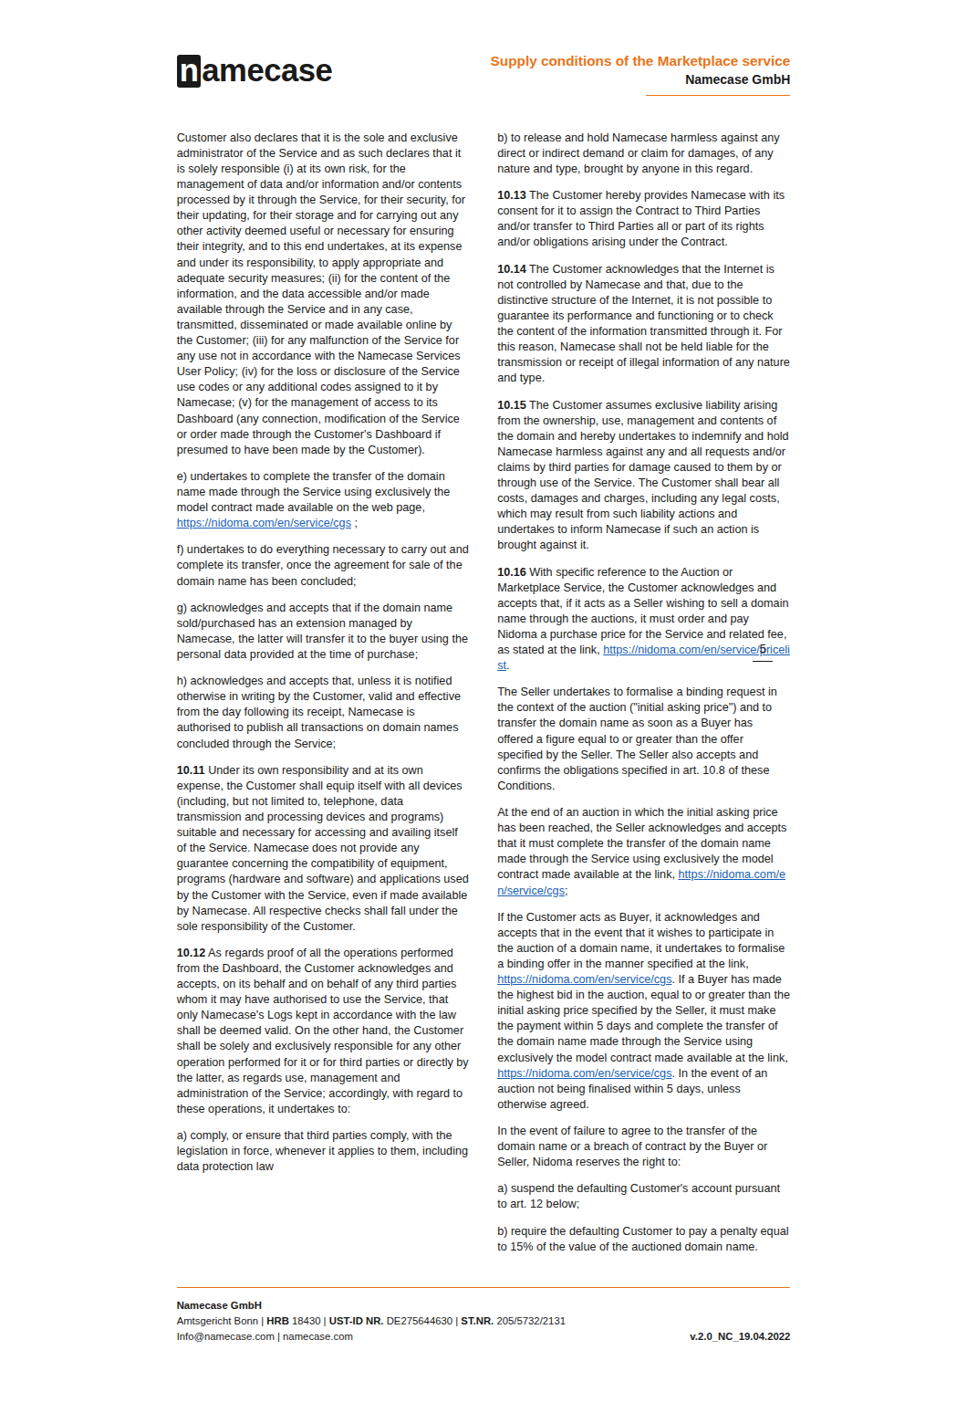name case
Supply conditions of the Marketplace service
Namecase GmbH
Customer also declares that it is the sole and exclusive administrator of the Service and as such declares that it is solely responsible (i) at its own risk, for the management of data and/or information and/or contents processed by it through the Service, for their security, for their updating, for their storage and for carrying out any other activity deemed useful or necessary for ensuring their integrity, and to this end undertakes, at its expense and under its responsibility, to apply appropriate and adequate security measures; (ii) for the content of the information, and the data accessible and/or made available through the Service and in any case, transmitted, disseminated or made available online by the Customer; (iii) for any malfunction of the Service for any use not in accordance with the Namecase Services User Policy; (iv) for the loss or disclosure of the Service use codes or any additional codes assigned to it by Namecase; (v) for the management of access to its Dashboard (any connection, modification of the Service or order made through the Customer's Dashboard if presumed to have been made by the Customer).
e) undertakes to complete the transfer of the domain name made through the Service using exclusively the model contract made available on the web page,
https://nidoma.com/en/service/cgs ;
f) undertakes to do everything necessary to carry out and complete its transfer, once the agreement for sale of the domain name has been concluded;
g) acknowledges and accepts that if the domain name sold/purchased has an extension managed by Namecase, the latter will transfer it to the buyer using the personal data provided at the time of purchase;
h) acknowledges and accepts that, unless it is notified otherwise in writing by the Customer, valid and effective from the day following its receipt, Namecase is authorised to publish all transactions on domain names concluded through the Service;
10.11 Under its own responsibility and at its own expense, the Customer shall equip itself with all devices (including, but not limited to, telephone, data transmission and processing devices and programs) suitable and necessary for accessing and availing itself of the Service. Namecase does not provide any guarantee concerning the compatibility of equipment, programs (hardware and software) and applications used by the Customer with the Service, even if made available by Namecase. All respective checks shall fall under the sole responsibility of the Customer.
10.12 As regards proof of all the operations performed from the Dashboard, the Customer acknowledges and accepts, on its behalf and on behalf of any third parties whom it may have authorised to use the Service, that only Namecase's Logs kept in accordance with the law shall be deemed valid. On the other hand, the Customer shall be solely and exclusively responsible for any other operation performed for it or for third parties or directly by the latter, as regards use, management and administration of the Service; accordingly, with regard to these operations, it undertakes to:
a) comply, or ensure that third parties comply, with the legislation in force, whenever it applies to them, including data protection law
b) to release and hold Namecase harmless against any direct or indirect demand or claim for damages, of any nature and type, brought by anyone in this regard.
10.13 The Customer hereby provides Namecase with its consent for it to assign the Contract to Third Parties and/or transfer to Third Parties all or part of its rights and/or obligations arising under the Contract.
10.14 The Customer acknowledges that the Internet is not controlled by Namecase and that, due to the distinctive structure of the Internet, it is not possible to guarantee its performance and functioning or to check the content of the information transmitted through it. For this reason, Namecase shall not be held liable for the transmission or receipt of illegal information of any nature and type.
10.15 The Customer assumes exclusive liability arising from the ownership, use, management and contents of the domain and hereby undertakes to indemnify and hold Namecase harmless against any and all requests and/or claims by third parties for damage caused to them by or through use of the Service. The Customer shall bear all costs, damages and charges, including any legal costs, which may result from such liability actions and undertakes to inform Namecase if such an action is brought against it.
10.16 With specific reference to the Auction or Marketplace Service, the Customer acknowledges and accepts that, if it acts as a Seller wishing to sell a domain name through the auctions, it must order and pay Nidoma a purchase price for the Service and related fee, as stated at the link, https://nidoma.com/en/service/pricelist.
The Seller undertakes to formalise a binding request in the context of the auction ("initial asking price") and to transfer the domain name as soon as a Buyer has offered a figure equal to or greater than the offer specified by the Seller. The Seller also accepts and confirms the obligations specified in art. 10.8 of these Conditions.
At the end of an auction in which the initial asking price has been reached, the Seller acknowledges and accepts that it must complete the transfer of the domain name made through the Service using exclusively the model contract made available at the link, https://nidoma.com/en/service/cgs;
If the Customer acts as Buyer, it acknowledges and accepts that in the event that it wishes to participate in the auction of a domain name, it undertakes to formalise a binding offer in the manner specified at the link,
https://nidoma.com/en/service/cgs. If a Buyer has made the highest bid in the auction, equal to or greater than the initial asking price specified by the Seller, it must make the payment within 5 days and complete the transfer of the domain name made through the Service using exclusively the model contract made available at the link, https://nidoma.com/en/service/cgs. In the event of an auction not being finalised within 5 days, unless otherwise agreed.
In the event of failure to agree to the transfer of the domain name or a breach of contract by the Buyer or Seller, Nidoma reserves the right to:
a) suspend the defaulting Customer's account pursuant to art. 12 below;
b) require the defaulting Customer to pay a penalty equal to 15% of the value of the auctioned domain name.
5
Namecase GmbH
Amtsgericht Bonn | HRB 18430 | UST-ID NR. DE275644630 | ST.NR. 205/5732/2131
Info@namecase.com | namecase.com
v.2.0_NC_19.04.2022